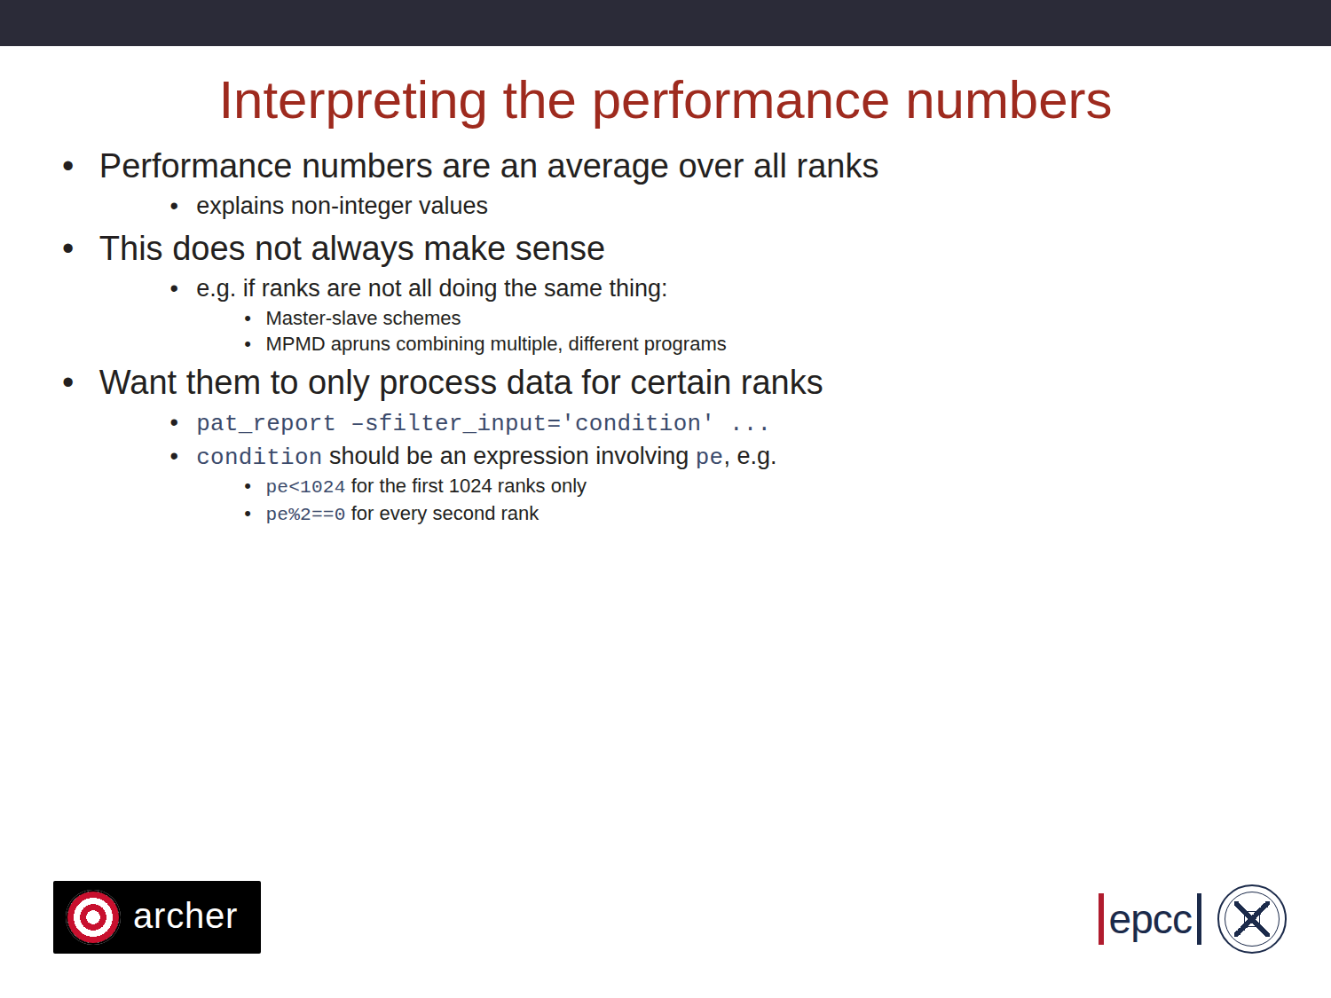Interpreting the performance numbers
Performance numbers are an average over all ranks
explains non-integer values
This does not always make sense
e.g. if ranks are not all doing the same thing:
Master-slave schemes
MPMD apruns combining multiple, different programs
Want them to only process data for certain ranks
pat_report –sfilter_input='condition' ...
condition should be an expression involving pe, e.g.
pe<1024 for the first 1024 ranks only
pe%2==0 for every second rank
archer
epcc